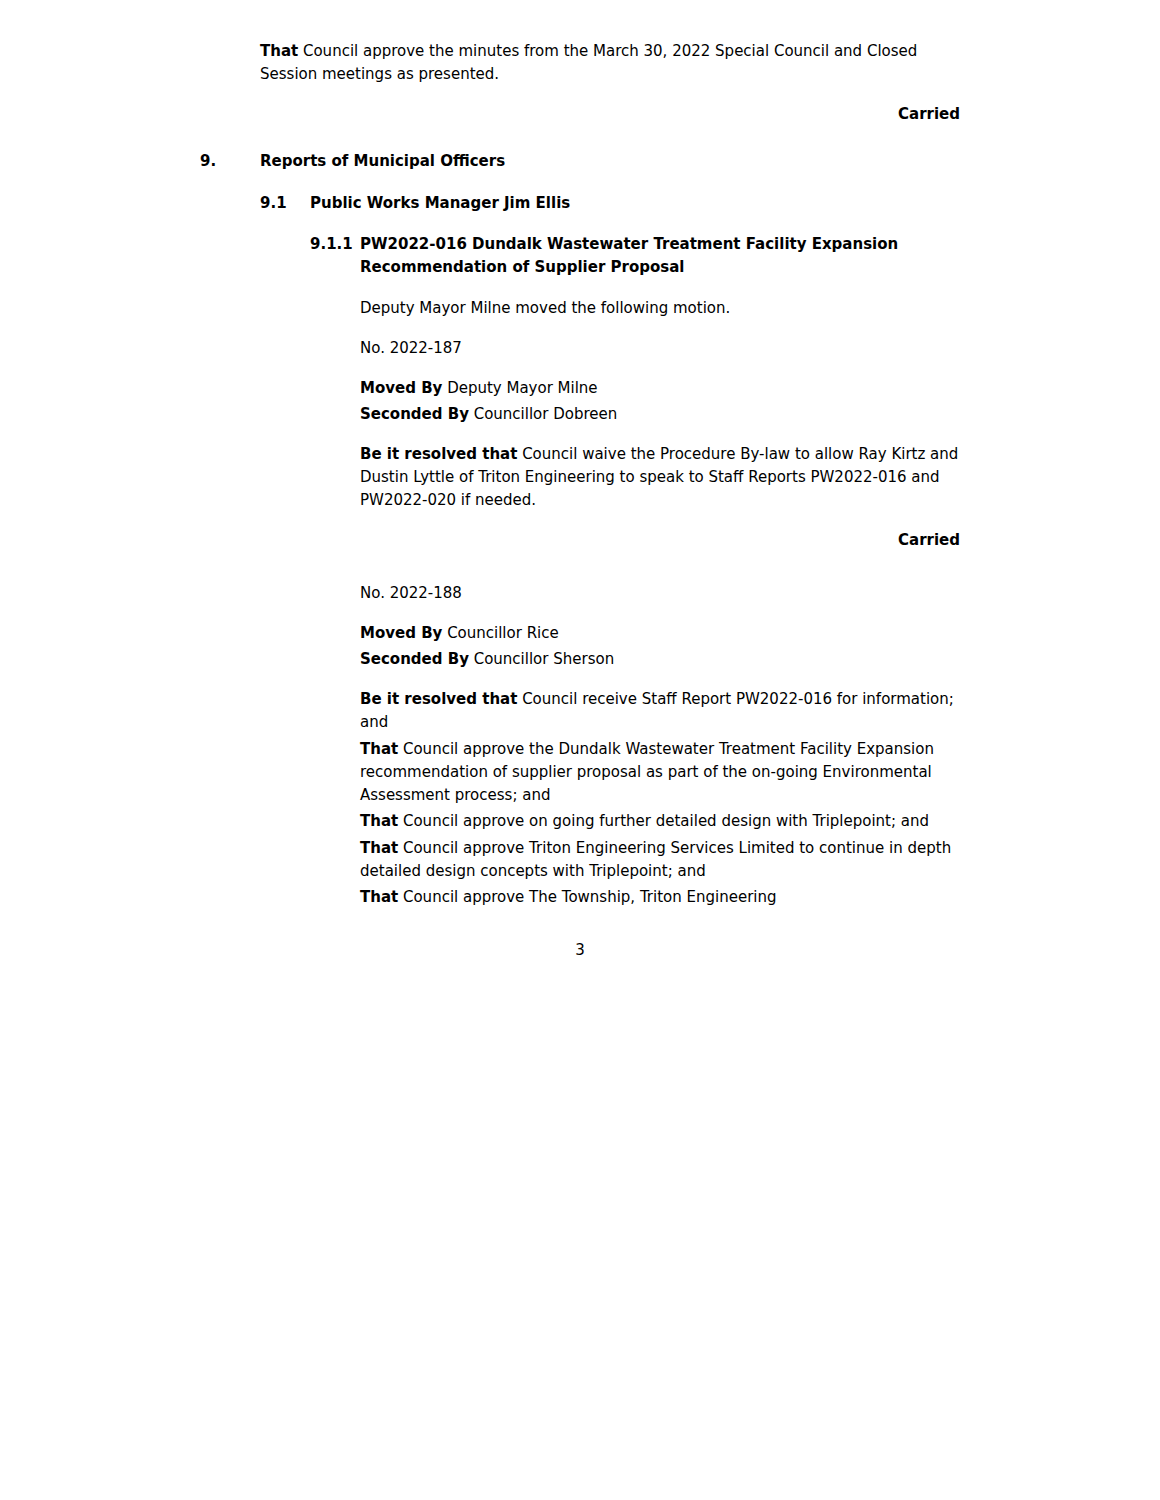That Council approve the minutes from the March 30, 2022 Special Council and Closed Session meetings as presented.
Carried
9. Reports of Municipal Officers
9.1 Public Works Manager Jim Ellis
9.1.1 PW2022-016 Dundalk Wastewater Treatment Facility Expansion Recommendation of Supplier Proposal
Deputy Mayor Milne moved the following motion.
No. 2022-187
Moved By Deputy Mayor Milne
Seconded By Councillor Dobreen
Be it resolved that Council waive the Procedure By-law to allow Ray Kirtz and Dustin Lyttle of Triton Engineering to speak to Staff Reports PW2022-016 and PW2022-020 if needed.
Carried
No. 2022-188
Moved By Councillor Rice
Seconded By Councillor Sherson
Be it resolved that Council receive Staff Report PW2022-016 for information; and
That Council approve the Dundalk Wastewater Treatment Facility Expansion recommendation of supplier proposal as part of the on-going Environmental Assessment process; and
That Council approve on going further detailed design with Triplepoint; and
That Council approve Triton Engineering Services Limited to continue in depth detailed design concepts with Triplepoint; and
That Council approve The Township, Triton Engineering
3